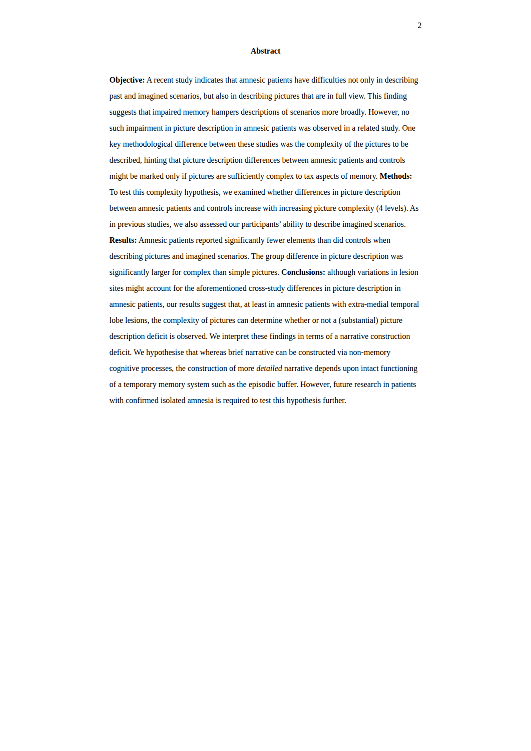2
Abstract
Objective: A recent study indicates that amnesic patients have difficulties not only in describing past and imagined scenarios, but also in describing pictures that are in full view. This finding suggests that impaired memory hampers descriptions of scenarios more broadly. However, no such impairment in picture description in amnesic patients was observed in a related study. One key methodological difference between these studies was the complexity of the pictures to be described, hinting that picture description differences between amnesic patients and controls might be marked only if pictures are sufficiently complex to tax aspects of memory. Methods: To test this complexity hypothesis, we examined whether differences in picture description between amnesic patients and controls increase with increasing picture complexity (4 levels). As in previous studies, we also assessed our participants’ ability to describe imagined scenarios. Results: Amnesic patients reported significantly fewer elements than did controls when describing pictures and imagined scenarios. The group difference in picture description was significantly larger for complex than simple pictures. Conclusions: although variations in lesion sites might account for the aforementioned cross-study differences in picture description in amnesic patients, our results suggest that, at least in amnesic patients with extra-medial temporal lobe lesions, the complexity of pictures can determine whether or not a (substantial) picture description deficit is observed. We interpret these findings in terms of a narrative construction deficit. We hypothesise that whereas brief narrative can be constructed via non-memory cognitive processes, the construction of more detailed narrative depends upon intact functioning of a temporary memory system such as the episodic buffer. However, future research in patients with confirmed isolated amnesia is required to test this hypothesis further.